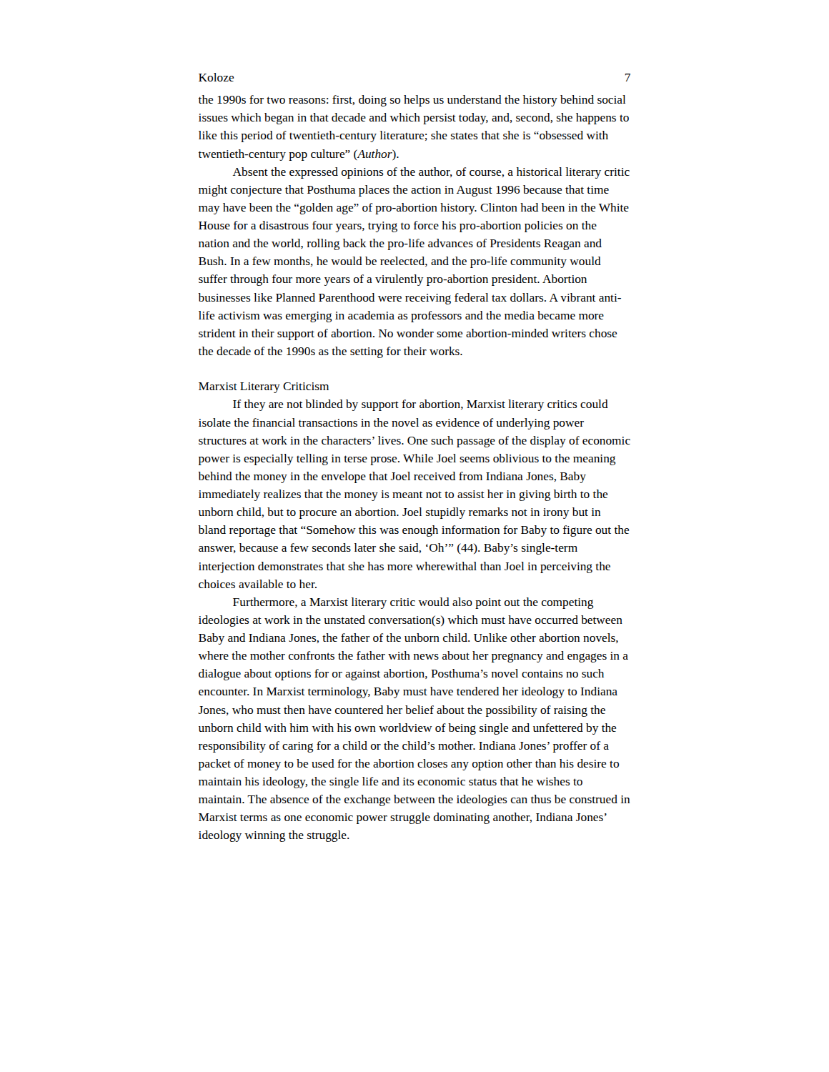Koloze 7
the 1990s for two reasons: first, doing so helps us understand the history behind social issues which began in that decade and which persist today, and, second, she happens to like this period of twentieth-century literature; she states that she is “obsessed with twentieth-century pop culture” (Author).
Absent the expressed opinions of the author, of course, a historical literary critic might conjecture that Posthuma places the action in August 1996 because that time may have been the “golden age” of pro-abortion history. Clinton had been in the White House for a disastrous four years, trying to force his pro-abortion policies on the nation and the world, rolling back the pro-life advances of Presidents Reagan and Bush. In a few months, he would be reelected, and the pro-life community would suffer through four more years of a virulently pro-abortion president. Abortion businesses like Planned Parenthood were receiving federal tax dollars. A vibrant anti-life activism was emerging in academia as professors and the media became more strident in their support of abortion. No wonder some abortion-minded writers chose the decade of the 1990s as the setting for their works.
Marxist Literary Criticism
If they are not blinded by support for abortion, Marxist literary critics could isolate the financial transactions in the novel as evidence of underlying power structures at work in the characters’ lives. One such passage of the display of economic power is especially telling in terse prose. While Joel seems oblivious to the meaning behind the money in the envelope that Joel received from Indiana Jones, Baby immediately realizes that the money is meant not to assist her in giving birth to the unborn child, but to procure an abortion. Joel stupidly remarks not in irony but in bland reportage that “Somehow this was enough information for Baby to figure out the answer, because a few seconds later she said, ‘Oh’” (44). Baby’s single-term interjection demonstrates that she has more wherewithal than Joel in perceiving the choices available to her.
Furthermore, a Marxist literary critic would also point out the competing ideologies at work in the unstated conversation(s) which must have occurred between Baby and Indiana Jones, the father of the unborn child. Unlike other abortion novels, where the mother confronts the father with news about her pregnancy and engages in a dialogue about options for or against abortion, Posthuma’s novel contains no such encounter. In Marxist terminology, Baby must have tendered her ideology to Indiana Jones, who must then have countered her belief about the possibility of raising the unborn child with him with his own worldview of being single and unfettered by the responsibility of caring for a child or the child’s mother. Indiana Jones’ proffer of a packet of money to be used for the abortion closes any option other than his desire to maintain his ideology, the single life and its economic status that he wishes to maintain. The absence of the exchange between the ideologies can thus be construed in Marxist terms as one economic power struggle dominating another, Indiana Jones’ ideology winning the struggle.